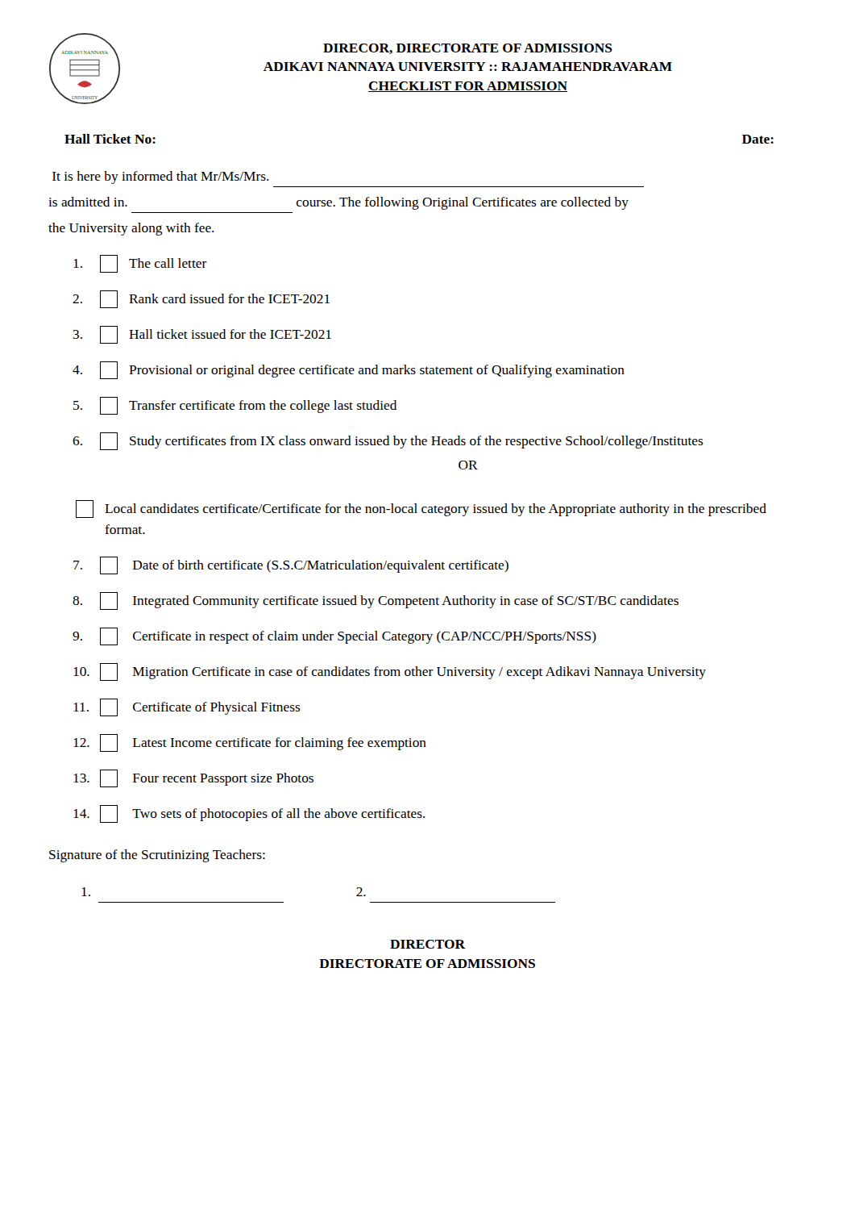DIRECOR, DIRECTORATE OF ADMISSIONS
ADIKAVI NANNAYA UNIVERSITY :: RAJAMAHENDRAVARAM
CHECKLIST FOR ADMISSION
Hall Ticket No: Date:
It is here by informed that Mr/Ms/Mrs.
is admitted in. course. The following Original Certificates are collected by
the University along with fee.
The call letter
Rank card issued for the ICET-2021
Hall ticket issued for the ICET-2021
Provisional or original degree certificate and marks statement of Qualifying examination
Transfer certificate from the college last studied
Study certificates from IX class onward issued by the Heads of the respective School/college/Institutes
OR
Local candidates certificate/Certificate for the non-local category issued by the Appropriate authority in the prescribed format.
Date of birth certificate (S.S.C/Matriculation/equivalent certificate)
Integrated Community certificate issued by Competent Authority in case of SC/ST/BC candidates
Certificate in respect of claim under Special Category (CAP/NCC/PH/Sports/NSS)
Migration Certificate in case of candidates from other University / except Adikavi Nannaya University
Certificate of Physical Fitness
Latest Income certificate for claiming fee exemption
Four recent Passport size Photos
Two sets of photocopies of all the above certificates.
Signature of the Scrutinizing Teachers:
1.
2.
DIRECTOR
DIRECTORATE OF ADMISSIONS